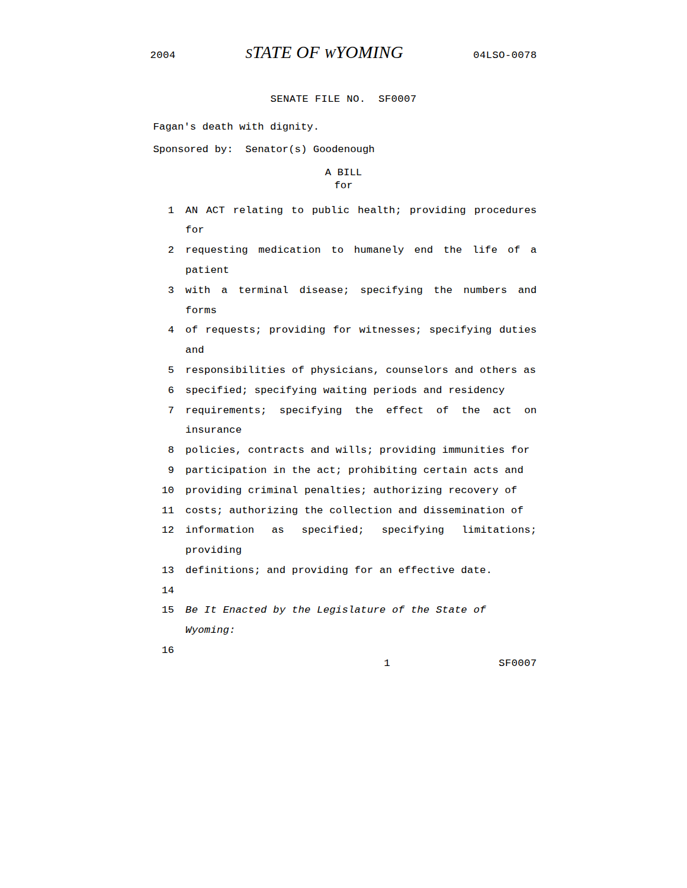2004
STATE OF WYOMING
04LSO-0078
SENATE FILE NO. SF0007
Fagan's death with dignity.
Sponsored by: Senator(s) Goodenough
A BILL
for
AN ACT relating to public health; providing procedures for
requesting medication to humanely end the life of a patient
with a terminal disease; specifying the numbers and forms
of requests; providing for witnesses; specifying duties and
responsibilities of physicians, counselors and others as
specified; specifying waiting periods and residency
requirements; specifying the effect of the act on insurance
policies, contracts and wills; providing immunities for
participation in the act; prohibiting certain acts and
providing criminal penalties; authorizing recovery of
costs; authorizing the collection and dissemination of
information as specified; specifying limitations; providing
definitions; and providing for an effective date.
Be It Enacted by the Legislature of the State of Wyoming:
1 SF0007